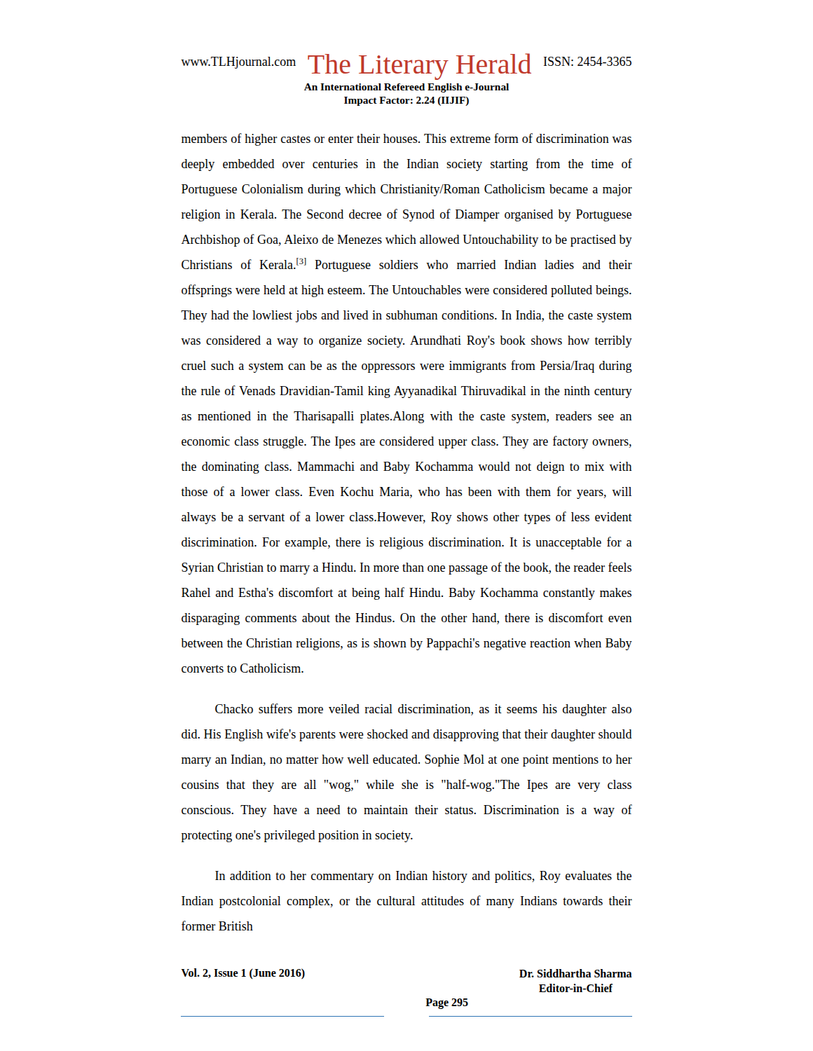www.TLHjournal.com
The Literary Herald
ISSN: 2454-3365
An International Refereed English e-Journal Impact Factor: 2.24 (IIJIF)
members of higher castes or enter their houses. This extreme form of discrimination was deeply embedded over centuries in the Indian society starting from the time of Portuguese Colonialism during which Christianity/Roman Catholicism became a major religion in Kerala. The Second decree of Synod of Diamper organised by Portuguese Archbishop of Goa, Aleixo de Menezes which allowed Untouchability to be practised by Christians of Kerala.[3] Portuguese soldiers who married Indian ladies and their offsprings were held at high esteem. The Untouchables were considered polluted beings. They had the lowliest jobs and lived in subhuman conditions. In India, the caste system was considered a way to organize society. Arundhati Roy's book shows how terribly cruel such a system can be as the oppressors were immigrants from Persia/Iraq during the rule of Venads Dravidian-Tamil king Ayyanadikal Thiruvadikal in the ninth century as mentioned in the Tharisapalli plates.Along with the caste system, readers see an economic class struggle. The Ipes are considered upper class. They are factory owners, the dominating class. Mammachi and Baby Kochamma would not deign to mix with those of a lower class. Even Kochu Maria, who has been with them for years, will always be a servant of a lower class.However, Roy shows other types of less evident discrimination. For example, there is religious discrimination. It is unacceptable for a Syrian Christian to marry a Hindu. In more than one passage of the book, the reader feels Rahel and Estha's discomfort at being half Hindu. Baby Kochamma constantly makes disparaging comments about the Hindus. On the other hand, there is discomfort even between the Christian religions, as is shown by Pappachi's negative reaction when Baby converts to Catholicism.
Chacko suffers more veiled racial discrimination, as it seems his daughter also did. His English wife's parents were shocked and disapproving that their daughter should marry an Indian, no matter how well educated. Sophie Mol at one point mentions to her cousins that they are all "wog," while she is "half-wog."The Ipes are very class conscious. They have a need to maintain their status. Discrimination is a way of protecting one's privileged position in society.
In addition to her commentary on Indian history and politics, Roy evaluates the Indian postcolonial complex, or the cultural attitudes of many Indians towards their former British
Vol. 2, Issue 1 (June 2016)
Dr. Siddhartha Sharma
Editor-in-Chief
Page 295